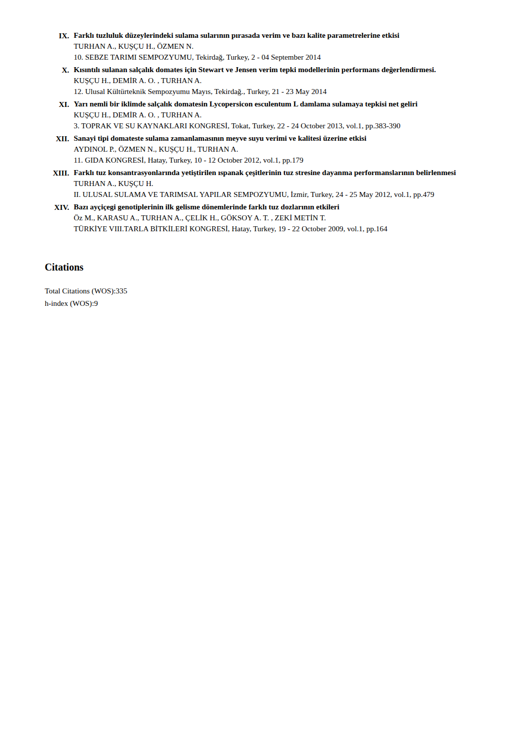IX.
Farklı tuzluluk düzeylerindeki sulama sularının pırasada verim ve bazı kalite parametrelerine etkisi
TURHAN A., KUŞÇU H., ÖZMEN N.
10. SEBZE TARIMI SEMPOZYUMU, Tekirdağ, Turkey, 2 - 04 September 2014
X.
Kısıntılı sulanan salçalık domates için Stewart ve Jensen verim tepki modellerinin performans değerlendirmesi.
KUŞÇU H., DEMİR A. O. , TURHAN A.
12. Ulusal Kültürteknik Sempozyumu Mayıs, Tekirdağ., Turkey, 21 - 23 May 2014
XI.
Yarı nemli bir iklimde salçalık domatesin Lycopersicon esculentum L damlama sulamaya tepkisi net geliri
KUŞÇU H., DEMİR A. O. , TURHAN A.
3. TOPRAK VE SU KAYNAKLARI KONGRESİ, Tokat, Turkey, 22 - 24 October 2013, vol.1, pp.383-390
XII.
Sanayi tipi domateste sulama zamanlamasının meyve suyu verimi ve kalitesi üzerine etkisi
AYDINOL P., ÖZMEN N., KUŞÇU H., TURHAN A.
11. GIDA KONGRESİ, Hatay, Turkey, 10 - 12 October 2012, vol.1, pp.179
XIII.
Farklı tuz konsantrasyonlarında yetiştirilen ıspanak çeşitlerinin tuz stresine dayanma performanslarının belirlenmesi
TURHAN A., KUŞÇU H.
II. ULUSAL SULAMA VE TARIMSAL YAPILAR SEMPOZYUMU, İzmir, Turkey, 24 - 25 May 2012, vol.1, pp.479
XIV.
Bazı ayçiçegi genotiplerinin ilk gelisme dönemlerinde farklı tuz dozlarının etkileri
Öz M., KARASU A., TURHAN A., ÇELİK H., GÖKSOY A. T. , ZEKİ METİN T.
TÜRKİYE VIII.TARLA BİTKİLERİ KONGRESİ, Hatay, Turkey, 19 - 22 October 2009, vol.1, pp.164
Citations
Total Citations (WOS):335
h-index (WOS):9